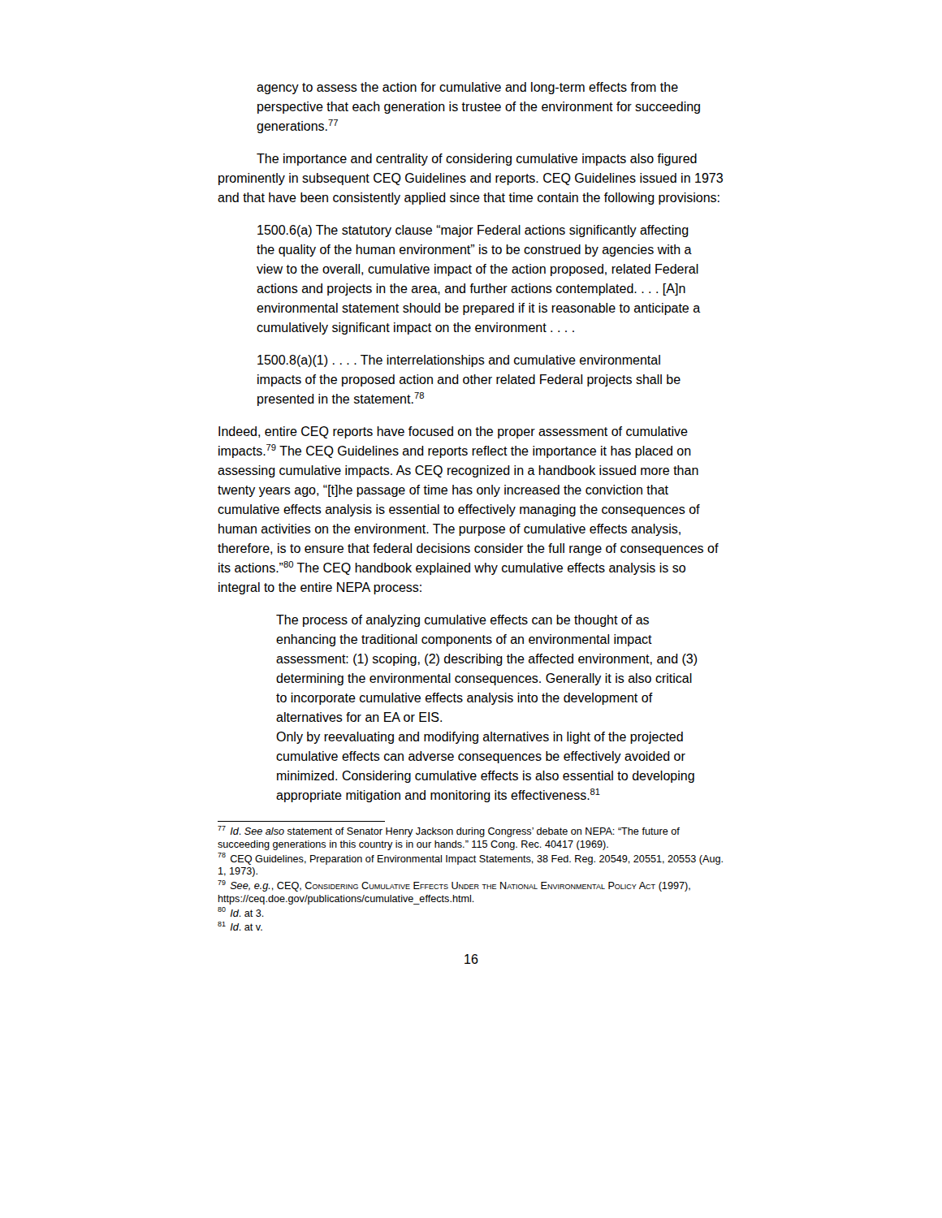agency to assess the action for cumulative and long-term effects from the perspective that each generation is trustee of the environment for succeeding generations.77
The importance and centrality of considering cumulative impacts also figured prominently in subsequent CEQ Guidelines and reports. CEQ Guidelines issued in 1973 and that have been consistently applied since that time contain the following provisions:
1500.6(a) The statutory clause “major Federal actions significantly affecting the quality of the human environment” is to be construed by agencies with a view to the overall, cumulative impact of the action proposed, related Federal actions and projects in the area, and further actions contemplated. . . . [A]n environmental statement should be prepared if it is reasonable to anticipate a cumulatively significant impact on the environment . . . .
1500.8(a)(1) . . . . The interrelationships and cumulative environmental impacts of the proposed action and other related Federal projects shall be presented in the statement.78
Indeed, entire CEQ reports have focused on the proper assessment of cumulative impacts.79 The CEQ Guidelines and reports reflect the importance it has placed on assessing cumulative impacts. As CEQ recognized in a handbook issued more than twenty years ago, “[t]he passage of time has only increased the conviction that cumulative effects analysis is essential to effectively managing the consequences of human activities on the environment. The purpose of cumulative effects analysis, therefore, is to ensure that federal decisions consider the full range of consequences of its actions.”80 The CEQ handbook explained why cumulative effects analysis is so integral to the entire NEPA process:
The process of analyzing cumulative effects can be thought of as enhancing the traditional components of an environmental impact assessment: (1) scoping, (2) describing the affected environment, and (3) determining the environmental consequences. Generally it is also critical to incorporate cumulative effects analysis into the development of alternatives for an EA or EIS.
Only by reevaluating and modifying alternatives in light of the projected cumulative effects can adverse consequences be effectively avoided or minimized. Considering cumulative effects is also essential to developing appropriate mitigation and monitoring its effectiveness.81
77 Id. See also statement of Senator Henry Jackson during Congress’ debate on NEPA: “The future of succeeding generations in this country is in our hands.” 115 Cong. Rec. 40417 (1969).
78 CEQ Guidelines, Preparation of Environmental Impact Statements, 38 Fed. Reg. 20549, 20551, 20553 (Aug. 1, 1973).
79 See, e.g., CEQ, Considering Cumulative Effects Under the National Environmental Policy Act (1997), https://ceq.doe.gov/publications/cumulative_effects.html.
80 Id. at 3.
81 Id. at v.
16